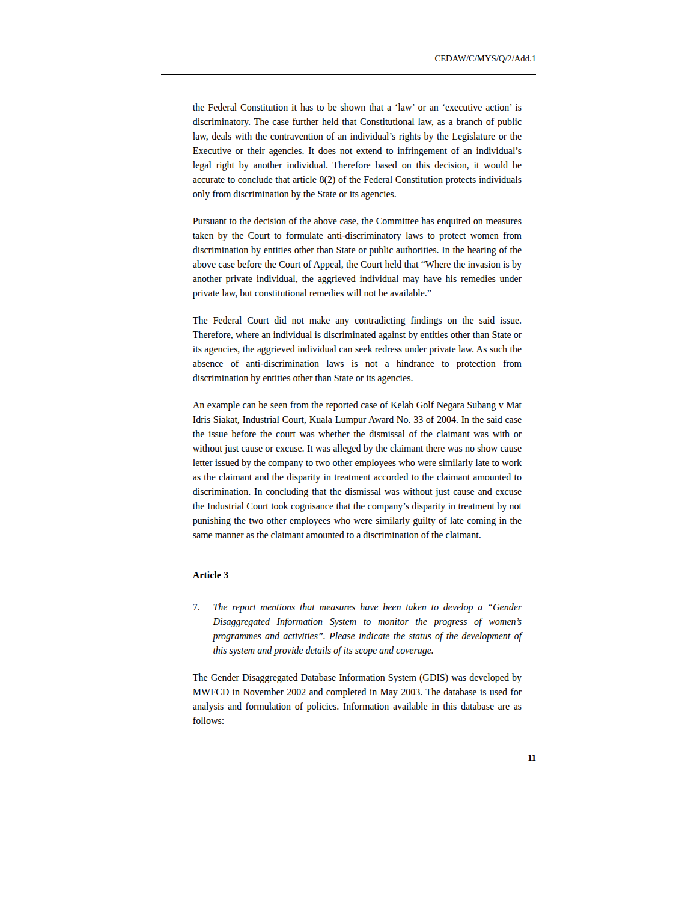CEDAW/C/MYS/Q/2/Add.1
the Federal Constitution it has to be shown that a ‘law’ or an ‘executive action’ is discriminatory. The case further held that Constitutional law, as a branch of public law, deals with the contravention of an individual’s rights by the Legislature or the Executive or their agencies. It does not extend to infringement of an individual’s legal right by another individual. Therefore based on this decision, it would be accurate to conclude that article 8(2) of the Federal Constitution protects individuals only from discrimination by the State or its agencies.
Pursuant to the decision of the above case, the Committee has enquired on measures taken by the Court to formulate anti-discriminatory laws to protect women from discrimination by entities other than State or public authorities. In the hearing of the above case before the Court of Appeal, the Court held that “Where the invasion is by another private individual, the aggrieved individual may have his remedies under private law, but constitutional remedies will not be available.”
The Federal Court did not make any contradicting findings on the said issue. Therefore, where an individual is discriminated against by entities other than State or its agencies, the aggrieved individual can seek redress under private law. As such the absence of anti-discrimination laws is not a hindrance to protection from discrimination by entities other than State or its agencies.
An example can be seen from the reported case of Kelab Golf Negara Subang v Mat Idris Siakat, Industrial Court, Kuala Lumpur Award No. 33 of 2004. In the said case the issue before the court was whether the dismissal of the claimant was with or without just cause or excuse. It was alleged by the claimant there was no show cause letter issued by the company to two other employees who were similarly late to work as the claimant and the disparity in treatment accorded to the claimant amounted to discrimination. In concluding that the dismissal was without just cause and excuse the Industrial Court took cognisance that the company’s disparity in treatment by not punishing the two other employees who were similarly guilty of late coming in the same manner as the claimant amounted to a discrimination of the claimant.
Article 3
7.
The report mentions that measures have been taken to develop a “Gender Disaggregated Information System to monitor the progress of women’s programmes and activities”. Please indicate the status of the development of this system and provide details of its scope and coverage.
The Gender Disaggregated Database Information System (GDIS) was developed by MWFCD in November 2002 and completed in May 2003. The database is used for analysis and formulation of policies. Information available in this database are as follows:
11